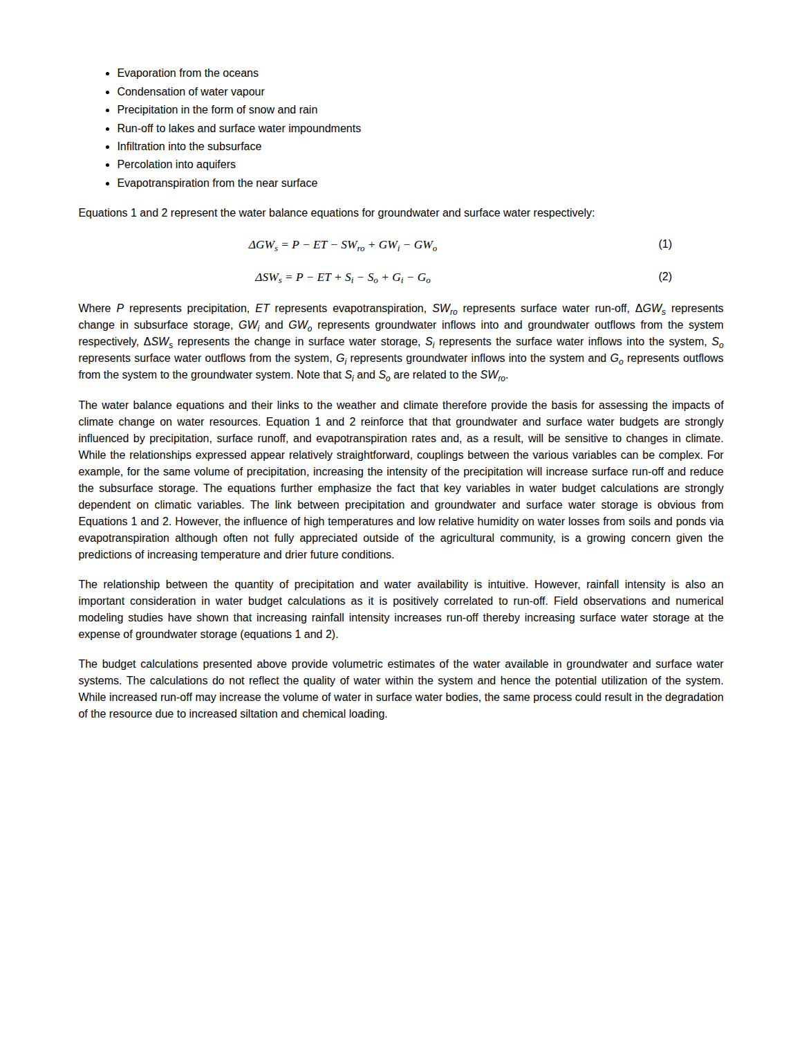Evaporation from the oceans
Condensation of water vapour
Precipitation in the form of snow and rain
Run-off to lakes and surface water impoundments
Infiltration into the subsurface
Percolation into aquifers
Evapotranspiration from the near surface
Equations 1 and 2 represent the water balance equations for groundwater and surface water respectively:
ΔGWs = P − ET − SWro + GWi − GWo(1)
ΔSWs = P − ET + Si − So + Gi − Go(2)
Where P represents precipitation, ET represents evapotranspiration, SWro represents surface water run-off, ΔGWs represents change in subsurface storage, GWi and GWo represents groundwater inflows into and groundwater outflows from the system respectively, ΔSWs represents the change in surface water storage, Si represents the surface water inflows into the system, So represents surface water outflows from the system, Gi represents groundwater inflows into the system and Go represents outflows from the system to the groundwater system. Note that Si and So are related to the SWro.
The water balance equations and their links to the weather and climate therefore provide the basis for assessing the impacts of climate change on water resources. Equation 1 and 2 reinforce that that groundwater and surface water budgets are strongly influenced by precipitation, surface runoff, and evapotranspiration rates and, as a result, will be sensitive to changes in climate. While the relationships expressed appear relatively straightforward, couplings between the various variables can be complex. For example, for the same volume of precipitation, increasing the intensity of the precipitation will increase surface run-off and reduce the subsurface storage. The equations further emphasize the fact that key variables in water budget calculations are strongly dependent on climatic variables. The link between precipitation and groundwater and surface water storage is obvious from Equations 1 and 2. However, the influence of high temperatures and low relative humidity on water losses from soils and ponds via evapotranspiration although often not fully appreciated outside of the agricultural community, is a growing concern given the predictions of increasing temperature and drier future conditions.
The relationship between the quantity of precipitation and water availability is intuitive. However, rainfall intensity is also an important consideration in water budget calculations as it is positively correlated to run-off. Field observations and numerical modeling studies have shown that increasing rainfall intensity increases run-off thereby increasing surface water storage at the expense of groundwater storage (equations 1 and 2).
The budget calculations presented above provide volumetric estimates of the water available in groundwater and surface water systems. The calculations do not reflect the quality of water within the system and hence the potential utilization of the system. While increased run-off may increase the volume of water in surface water bodies, the same process could result in the degradation of the resource due to increased siltation and chemical loading.